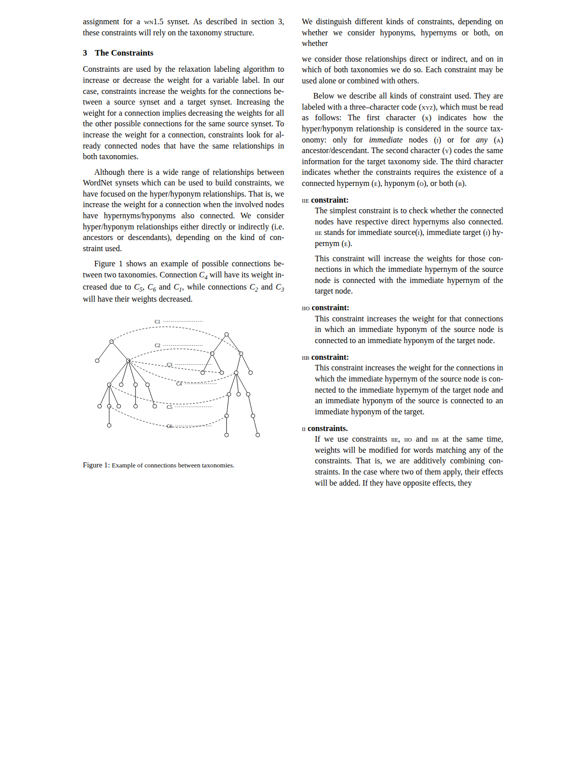assignment for a wn1.5 synset. As described in section 3, these constraints will rely on the taxonomy structure.
3 The Constraints
Constraints are used by the relaxation labeling algorithm to increase or decrease the weight for a variable label. In our case, constraints increase the weights for the connections between a source synset and a target synset. Increasing the weight for a connection implies decreasing the weights for all the other possible connections for the same source synset. To increase the weight for a connection, constraints look for already connected nodes that have the same relationships in both taxonomies.
Although there is a wide range of relationships between WordNet synsets which can be used to build constraints, we have focused on the hyper/hyponym relationships. That is, we increase the weight for a connection when the involved nodes have hypernyms/hyponyms also connected. We consider hyper/hyponym relationships either directly or indirectly (i.e. ancestors or descendants), depending on the kind of constraint used.
Figure 1 shows an example of possible connections between two taxonomies. Connection C4 will have its weight increased due to C5, C6 and C1, while connections C2 and C3 will have their weights decreased.
C1 C2 C3 C4 C5 C6
Figure 1: Example of connections between taxonomies.
We distinguish different kinds of constraints, depending on whether we consider hyponyms, hypernyms or both, on whether
we consider those relationships direct or indirect, and on in which of both taxonomies we do so. Each constraint may be used alone or combined with others.
Below we describe all kinds of constraint used. They are labeled with a three–character code (xyz), which must be read as follows: The first character (x) indicates how the hyper/hyponym relationship is considered in the source taxonomy: only for immediate nodes (i) or for any (a) ancestor/descendant. The second character (y) codes the same information for the target taxonomy side. The third character indicates whether the constraints requires the existence of a connected hypernym (e), hyponym (o), or both (b).
iie constraint:
The simplest constraint is to check whether the connected nodes have respective direct hypernyms also connected. iie stands for immediate source(i), immediate target (i) hypernym (e).
This constraint will increase the weights for those connections in which the immediate hypernym of the source node is connected with the immediate hypernym of the target node.
iio constraint:
This constraint increases the weight for that connections in which an immediate hyponym of the source node is connected to an immediate hyponym of the target node.
iib constraint:
This constraint increases the weight for the connections in which the immediate hypernym of the source node is connected to the immediate hypernym of the target node and an immediate hyponym of the source is connected to an immediate hyponym of the target.
ii constraints.
If we use constraints iie, iio and iib at the same time, weights will be modified for words matching any of the constraints. That is, we are additively combining constraints. In the case where two of them apply, their effects will be added. If they have opposite effects, they